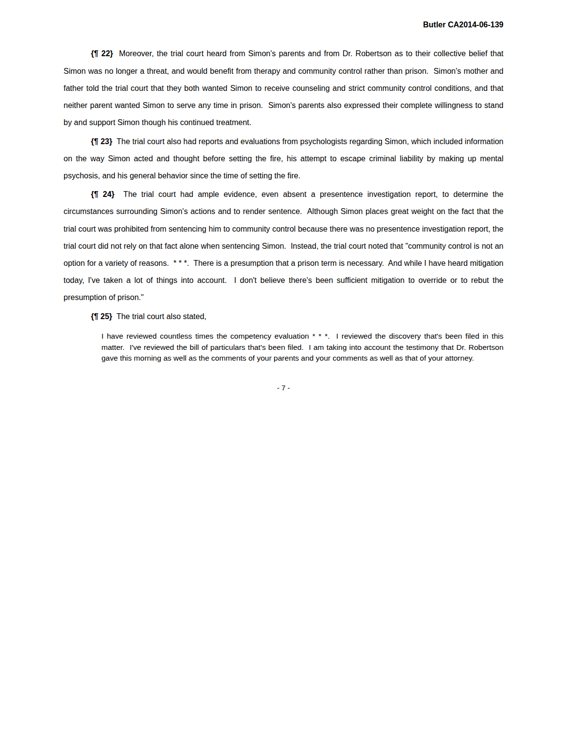Butler CA2014-06-139
{¶ 22} Moreover, the trial court heard from Simon's parents and from Dr. Robertson as to their collective belief that Simon was no longer a threat, and would benefit from therapy and community control rather than prison. Simon's mother and father told the trial court that they both wanted Simon to receive counseling and strict community control conditions, and that neither parent wanted Simon to serve any time in prison. Simon's parents also expressed their complete willingness to stand by and support Simon though his continued treatment.
{¶ 23} The trial court also had reports and evaluations from psychologists regarding Simon, which included information on the way Simon acted and thought before setting the fire, his attempt to escape criminal liability by making up mental psychosis, and his general behavior since the time of setting the fire.
{¶ 24} The trial court had ample evidence, even absent a presentence investigation report, to determine the circumstances surrounding Simon's actions and to render sentence. Although Simon places great weight on the fact that the trial court was prohibited from sentencing him to community control because there was no presentence investigation report, the trial court did not rely on that fact alone when sentencing Simon. Instead, the trial court noted that "community control is not an option for a variety of reasons. * * *. There is a presumption that a prison term is necessary. And while I have heard mitigation today, I've taken a lot of things into account. I don't believe there's been sufficient mitigation to override or to rebut the presumption of prison."
{¶ 25} The trial court also stated,
I have reviewed countless times the competency evaluation * * *. I reviewed the discovery that's been filed in this matter. I've reviewed the bill of particulars that's been filed. I am taking into account the testimony that Dr. Robertson gave this morning as well as the comments of your parents and your comments as well as that of your attorney.
- 7 -